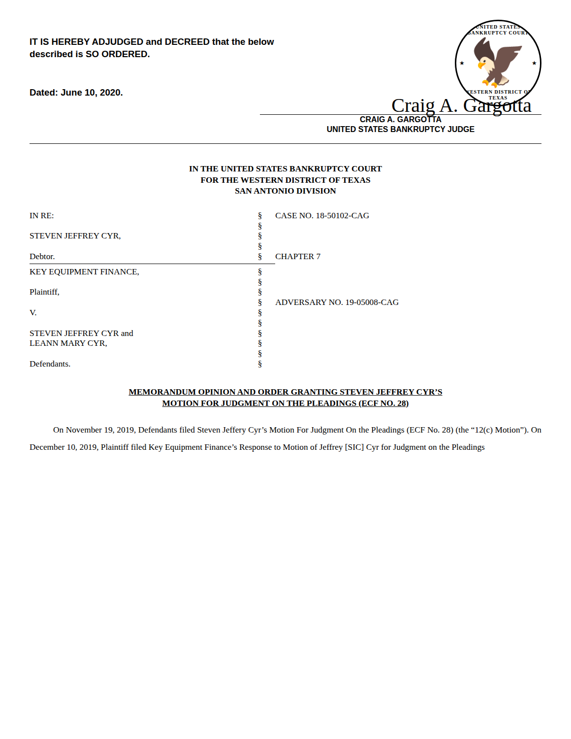UNITED STATES BANKRUPTCY COURT
★★
🦅
WESTERN DISTRICT OF TEXAS
IT IS HEREBY ADJUDGED and DECREED that the below described is SO ORDERED.
Dated: June 10, 2020.
Craig A. Gargotta
CRAIG A. GARGOTTA
UNITED STATES BANKRUPTCY JUDGE
IN THE UNITED STATES BANKRUPTCY COURT
FOR THE WESTERN DISTRICT OF TEXAS
SAN ANTONIO DIVISION
| IN RE: | § | CASE NO. 18-50102-CAG |
| | § | |
| STEVEN JEFFREY CYR, | § | |
| | § | |
| Debtor. | § | CHAPTER 7 |
| KEY EQUIPMENT FINANCE, | § | |
| | § | |
| Plaintiff, | § | |
| | § | ADVERSARY NO. 19-05008-CAG |
| V. | § | |
| | § | |
| STEVEN JEFFREY CYR and | § | |
| LEANN MARY CYR, | § | |
| | § | |
| Defendants. | § | |
MEMORANDUM OPINION AND ORDER GRANTING STEVEN JEFFREY CYR’S
MOTION FOR JUDGMENT ON THE PLEADINGS (ECF NO. 28)
On November 19, 2019, Defendants filed Steven Jeffery Cyr’s Motion For Judgment On the Pleadings (ECF No. 28) (the “12(c) Motion”). On December 10, 2019, Plaintiff filed Key Equipment Finance’s Response to Motion of Jeffrey [SIC] Cyr for Judgment on the Pleadings